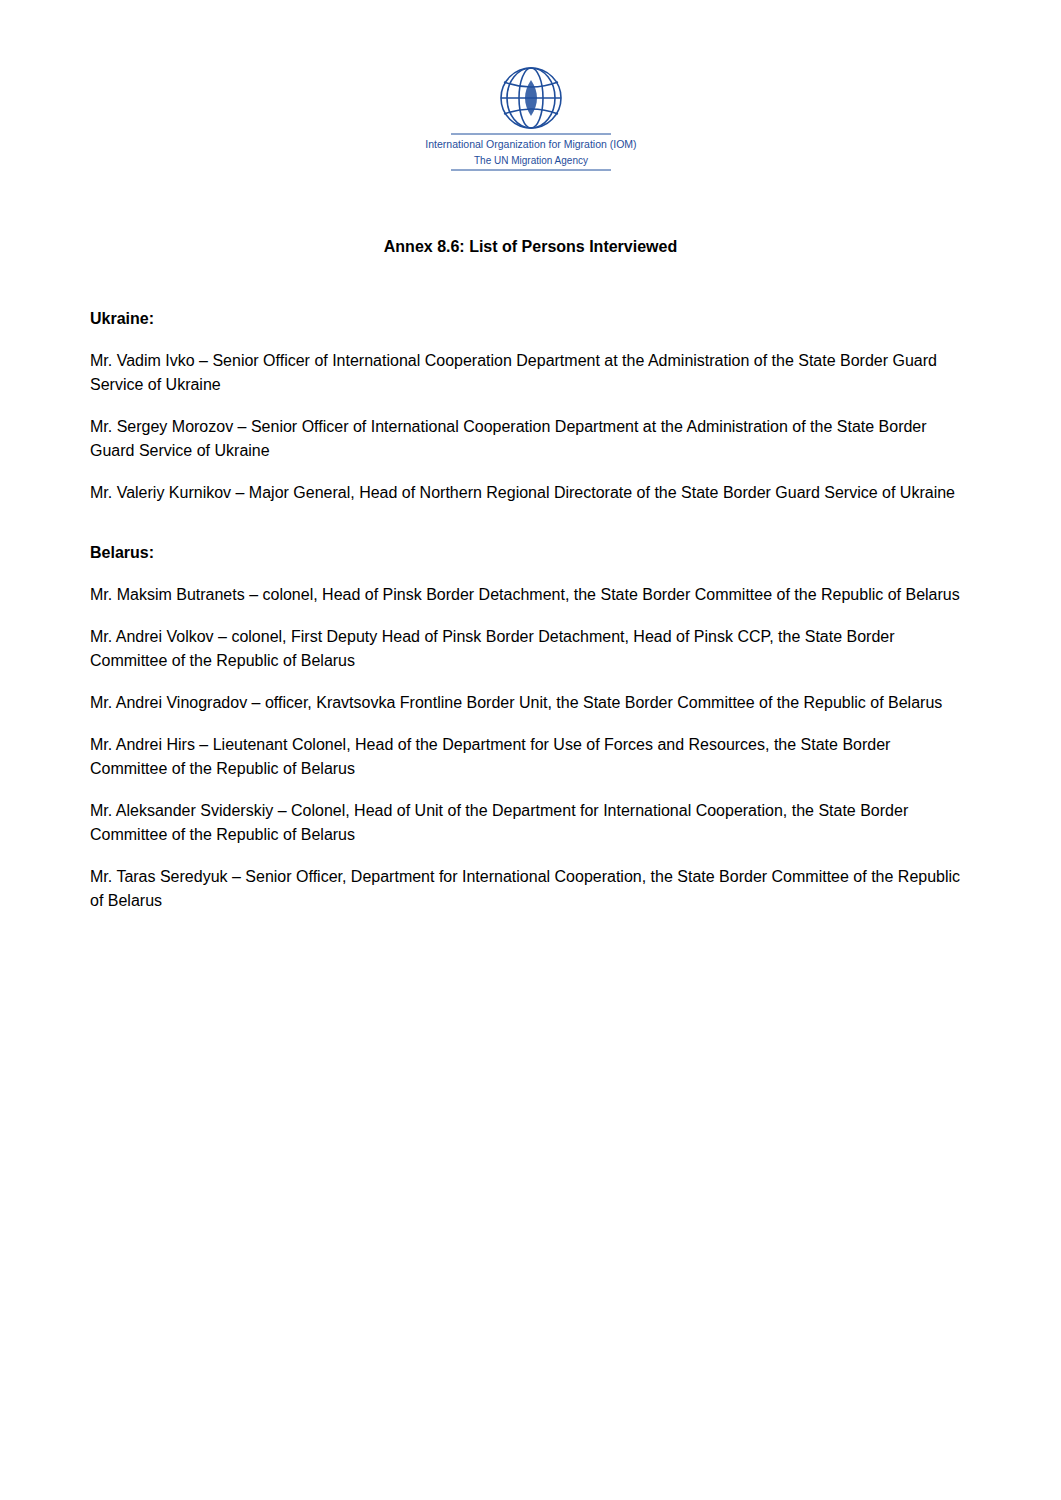International Organization for Migration (IOM) The UN Migration Agency
Annex 8.6: List of Persons Interviewed
Ukraine:
Mr. Vadim Ivko – Senior Officer of International Cooperation Department at the Administration of the State Border Guard Service of Ukraine
Mr. Sergey Morozov – Senior Officer of International Cooperation Department at the Administration of the State Border Guard Service of Ukraine
Mr. Valeriy Kurnikov – Major General, Head of Northern Regional Directorate of the State Border Guard Service of Ukraine
Belarus:
Mr. Maksim Butranets – colonel, Head of Pinsk Border Detachment, the State Border Committee of the Republic of Belarus
Mr. Andrei Volkov – colonel, First Deputy Head of Pinsk Border Detachment, Head of Pinsk CCP, the State Border Committee of the Republic of Belarus
Mr. Andrei Vinogradov – officer, Kravtsovka Frontline Border Unit, the State Border Committee of the Republic of Belarus
Mr. Andrei Hirs – Lieutenant Colonel, Head of the Department for Use of Forces and Resources, the State Border Committee of the Republic of Belarus
Mr. Aleksander Sviderskiy – Colonel, Head of Unit of the Department for International Cooperation, the State Border Committee of the Republic of Belarus
Mr. Taras Seredyuk – Senior Officer, Department for International Cooperation, the State Border Committee of the Republic of Belarus